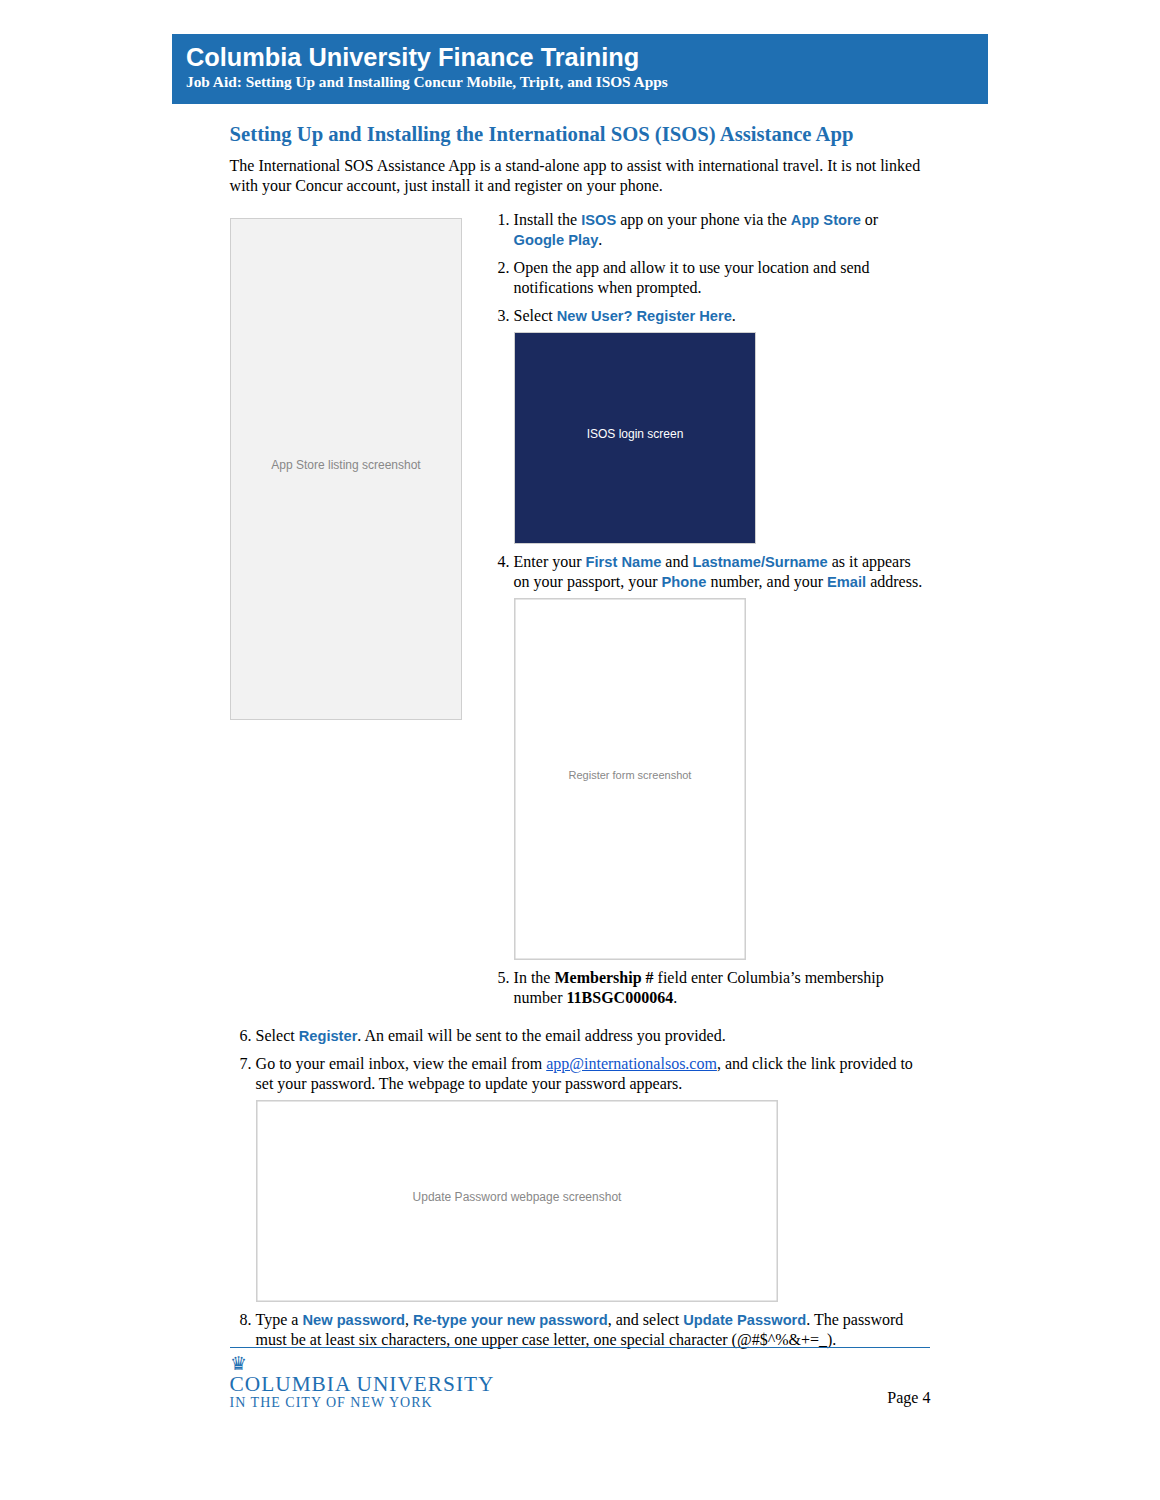Columbia University Finance Training
Job Aid: Setting Up and Installing Concur Mobile, TripIt, and ISOS Apps
Setting Up and Installing the International SOS (ISOS) Assistance App
The International SOS Assistance App is a stand-alone app to assist with international travel. It is not linked with your Concur account, just install it and register on your phone.
Install the ISOS app on your phone via the App Store or Google Play.
Open the app and allow it to use your location and send notifications when prompted.
Select New User? Register Here.
Enter your First Name and Lastname/Surname as it appears on your passport, your Phone number, and your Email address.
In the Membership # field enter Columbia’s membership number 11BSGC000064.
Select Register. An email will be sent to the email address you provided.
Go to your email inbox, view the email from app@internationalsos.com, and click the link provided to set your password. The webpage to update your password appears.
Type a New password, Re-type your new password, and select Update Password. The password must be at least six characters, one upper case letter, one special character (@#$^%&+=_).
♛
COLUMBIA UNIVERSITY
IN THE CITY OF NEW YORK
Page 4